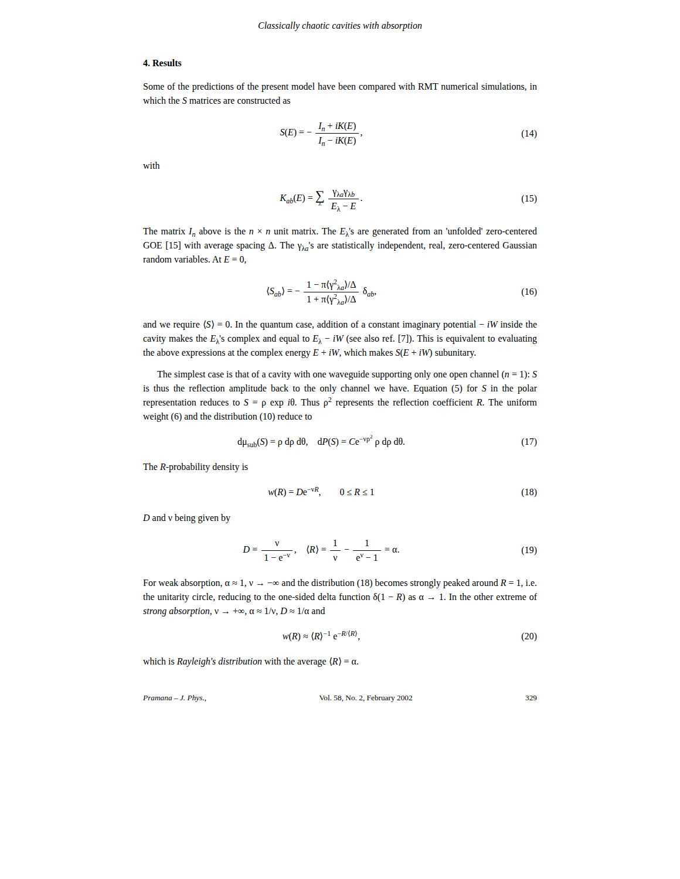Classically chaotic cavities with absorption
4. Results
Some of the predictions of the present model have been compared with RMT numerical simulations, in which the S matrices are constructed as
S(E) = − In + iK(E) In − iK(E) ,
(14)
with
Kab(E) = ∑λ γλaγλb Eλ − E .
(15)
The matrix In above is the n × n unit matrix. The Eλ's are generated from an 'unfolded' zero-centered GOE [15] with average spacing Δ. The γλa's are statistically independent, real, zero-centered Gaussian random variables. At E = 0,
⟨Sab⟩ = − 1 − π⟨γ2λa⟩/Δ 1 + π⟨γ2λa⟩/Δ δab,
(16)
and we require ⟨S⟩ = 0. In the quantum case, addition of a constant imaginary potential − iW inside the cavity makes the Eλ's complex and equal to Eλ − iW (see also ref. [7]). This is equivalent to evaluating the above expressions at the complex energy E + iW, which makes S(E + iW) subunitary.
The simplest case is that of a cavity with one waveguide supporting only one open channel (n = 1): S is thus the reflection amplitude back to the only channel we have. Equation (5) for S in the polar representation reduces to S = ρ exp iθ. Thus ρ2 represents the reflection coefficient R. The uniform weight (6) and the distribution (10) reduce to
dμsub(S) = ρ dρ dθ, dP(S) = Ce−νρ2 ρ dρ dθ.
(17)
The R-probability density is
w(R) = De−νR, 0 ≤ R ≤ 1
(18)
D and ν being given by
D = ν 1 − e−ν , ⟨R⟩ = 1 ν − 1 eν − 1 = α.
(19)
For weak absorption, α ≈ 1, ν → −∞ and the distribution (18) becomes strongly peaked around R = 1, i.e. the unitarity circle, reducing to the one-sided delta function δ(1 − R) as α → 1. In the other extreme of strong absorption, ν → +∞, α ≈ 1/ν, D ≈ 1/α and
w(R) ≈ ⟨R⟩−1 e−R/⟨R⟩,
(20)
which is Rayleigh's distribution with the average ⟨R⟩ = α.
Pramana – J. Phys., Vol. 58, No. 2, February 2002 329